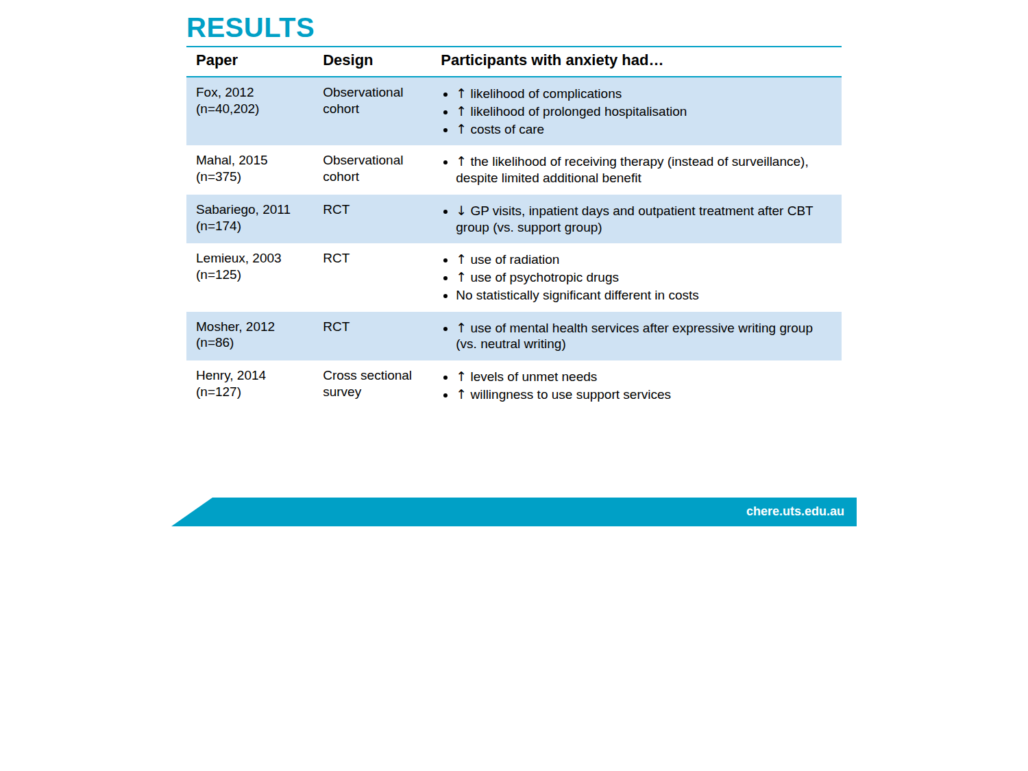RESULTS
| Paper | Design | Participants with anxiety had… |
| --- | --- | --- |
| Fox, 2012 (n=40,202) | Observational cohort | ↑ likelihood of complications ↑ likelihood of prolonged hospitalisation ↑ costs of care |
| Mahal, 2015 (n=375) | Observational cohort | ↑ the likelihood of receiving therapy (instead of surveillance), despite limited additional benefit |
| Sabariego, 2011 (n=174) | RCT | ↓ GP visits, inpatient days and outpatient treatment after CBT group (vs. support group) |
| Lemieux, 2003 (n=125) | RCT | ↑ use of radiation ↑ use of psychotropic drugs No statistically significant different in costs |
| Mosher, 2012 (n=86) | RCT | ↑ use of mental health services after expressive writing group (vs. neutral writing) |
| Henry, 2014 (n=127) | Cross sectional survey | ↑ levels of unmet needs ↑ willingness to use support services |
chere.uts.edu.au